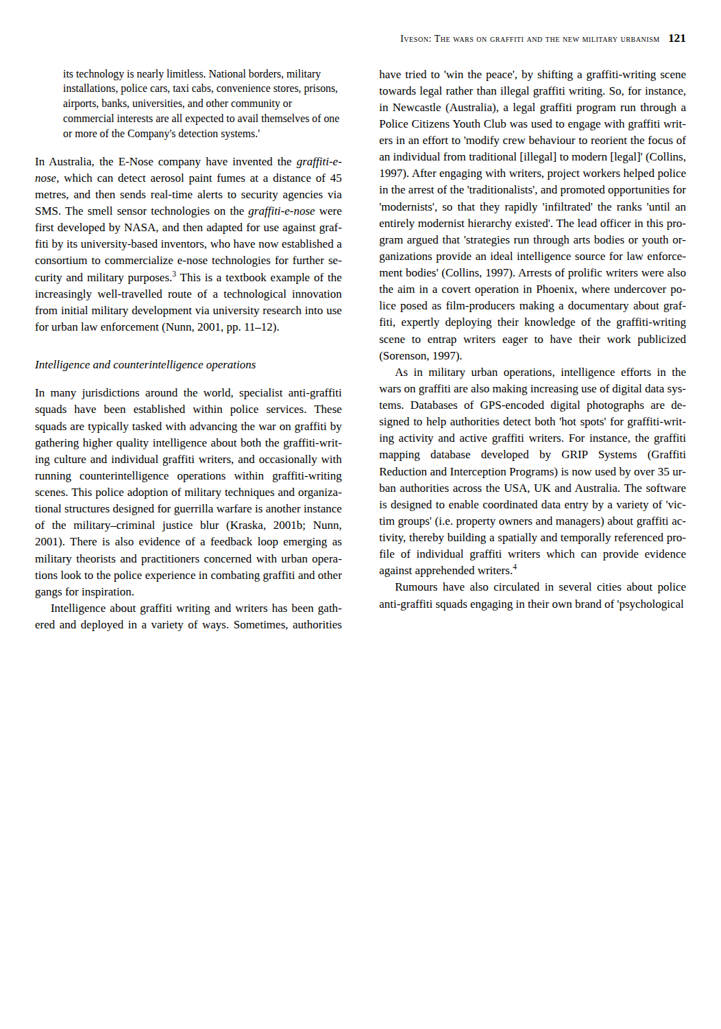Iveson: The wars on graffiti and the new military urbanism 121
its technology is nearly limitless. National borders, military installations, police cars, taxi cabs, convenience stores, prisons, airports, banks, universities, and other community or commercial interests are all expected to avail themselves of one or more of the Company's detection systems.'
In Australia, the E-Nose company have invented the graffiti-e-nose, which can detect aerosol paint fumes at a distance of 45 metres, and then sends real-time alerts to security agencies via SMS. The smell sensor technologies on the graffiti-e-nose were first developed by NASA, and then adapted for use against graffiti by its university-based inventors, who have now established a consortium to commercialize e-nose technologies for further security and military purposes.3 This is a textbook example of the increasingly well-travelled route of a technological innovation from initial military development via university research into use for urban law enforcement (Nunn, 2001, pp. 11–12).
Intelligence and counterintelligence operations
In many jurisdictions around the world, specialist anti-graffiti squads have been established within police services. These squads are typically tasked with advancing the war on graffiti by gathering higher quality intelligence about both the graffiti-writing culture and individual graffiti writers, and occasionally with running counterintelligence operations within graffiti-writing scenes. This police adoption of military techniques and organizational structures designed for guerrilla warfare is another instance of the military–criminal justice blur (Kraska, 2001b; Nunn, 2001). There is also evidence of a feedback loop emerging as military theorists and practitioners concerned with urban operations look to the police experience in combating graffiti and other gangs for inspiration.
Intelligence about graffiti writing and writers has been gathered and deployed in a variety of ways. Sometimes, authorities have tried to 'win the peace', by shifting a graffiti-writing scene towards legal rather than illegal graffiti writing. So, for instance, in Newcastle (Australia), a legal graffiti program run through a Police Citizens Youth Club was used to engage with graffiti writers in an effort to 'modify crew behaviour to reorient the focus of an individual from traditional [illegal] to modern [legal]' (Collins, 1997). After engaging with writers, project workers helped police in the arrest of the 'traditionalists', and promoted opportunities for 'modernists', so that they rapidly 'infiltrated' the ranks 'until an entirely modernist hierarchy existed'. The lead officer in this program argued that 'strategies run through arts bodies or youth organizations provide an ideal intelligence source for law enforcement bodies' (Collins, 1997). Arrests of prolific writers were also the aim in a covert operation in Phoenix, where undercover police posed as film-producers making a documentary about graffiti, expertly deploying their knowledge of the graffiti-writing scene to entrap writers eager to have their work publicized (Sorenson, 1997).
As in military urban operations, intelligence efforts in the wars on graffiti are also making increasing use of digital data systems. Databases of GPS-encoded digital photographs are designed to help authorities detect both 'hot spots' for graffiti-writing activity and active graffiti writers. For instance, the graffiti mapping database developed by GRIP Systems (Graffiti Reduction and Interception Programs) is now used by over 35 urban authorities across the USA, UK and Australia. The software is designed to enable coordinated data entry by a variety of 'victim groups' (i.e. property owners and managers) about graffiti activity, thereby building a spatially and temporally referenced profile of individual graffiti writers which can provide evidence against apprehended writers.4
Rumours have also circulated in several cities about police anti-graffiti squads engaging in their own brand of 'psychological